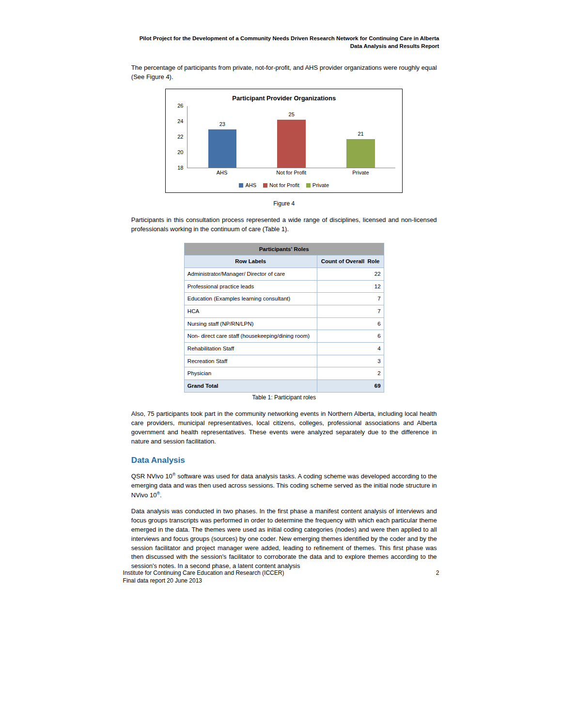Pilot Project for the Development of a Community Needs Driven Research Network for Continuing Care in Alberta
Data Analysis and Results Report
The percentage of participants from private, not-for-profit, and AHS provider organizations were roughly equal (See Figure 4).
Participant Provider Organizations
26 24 22 20 18
23
25
21
AHS Not for Profit Private
AHS Not for Profit Private
Figure 4
Participants in this consultation process represented a wide range of disciplines, licensed and non-licensed professionals working in the continuum of care (Table 1).
| Participants' Roles |
| --- |
| Row Labels | Count of Overall Role |
| Administrator/Manager/ Director of care | 22 |
| Professional practice leads | 12 |
| Education (Examples learning consultant) | 7 |
| HCA | 7 |
| Nursing staff (NP/RN/LPN) | 6 |
| Non- direct care staff (housekeeping/dining room) | 6 |
| Rehabilitation Staff | 4 |
| Recreation Staff | 3 |
| Physician | 2 |
| Grand Total | 69 |
Table 1: Participant roles
Also, 75 participants took part in the community networking events in Northern Alberta, including local health care providers, municipal representatives, local citizens, colleges, professional associations and Alberta government and health representatives. These events were analyzed separately due to the difference in nature and session facilitation.
Data Analysis
QSR NVivo 10® software was used for data analysis tasks. A coding scheme was developed according to the emerging data and was then used across sessions. This coding scheme served as the initial node structure in NVivo 10®.
Data analysis was conducted in two phases. In the first phase a manifest content analysis of interviews and focus groups transcripts was performed in order to determine the frequency with which each particular theme emerged in the data. The themes were used as initial coding categories (nodes) and were then applied to all interviews and focus groups (sources) by one coder. New emerging themes identified by the coder and by the session facilitator and project manager were added, leading to refinement of themes. This first phase was then discussed with the session's facilitator to corroborate the data and to explore themes according to the session's notes. In a second phase, a latent content analysis
Institute for Continuing Care Education and Research (ICCER)
Final data report 20 June 2013
2